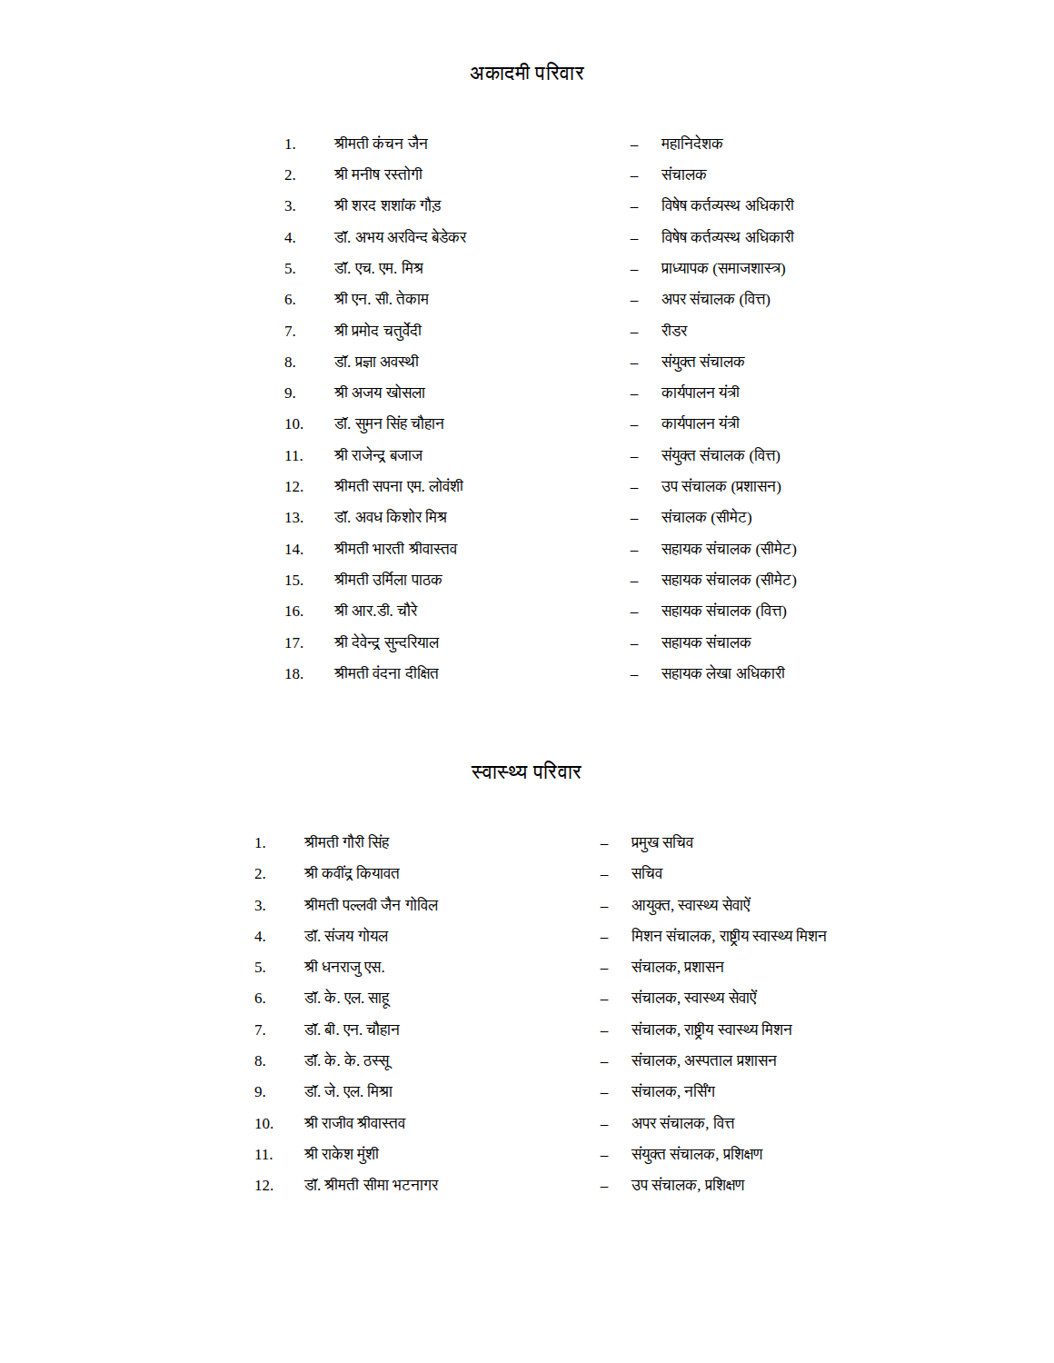अकादमी परिवार
| 1. | श्रीमती कंचन जैन | – | महानिदेशक |
| 2. | श्री मनीष रस्तोगी | – | संचालक |
| 3. | श्री शरद शशांक गौड़ | – | विषेष कर्तव्यस्थ अधिकारी |
| 4. | डॉ. अभय अरविन्द बेडेकर | – | विषेष कर्तव्यस्थ अधिकारी |
| 5. | डॉ. एच. एम. मिश्र | – | प्राध्यापक (समाजशास्त्र) |
| 6. | श्री एन. सी. तेकाम | – | अपर संचालक (वित्त) |
| 7. | श्री प्रमोद चतुर्वेदी | – | रीडर |
| 8. | डॉ. प्रज्ञा अवस्थी | – | संयुक्त संचालक |
| 9. | श्री अजय खोसला | – | कार्यपालन यंत्री |
| 10. | डॉ. सुमन सिंह चौहान | – | कार्यपालन यंत्री |
| 11. | श्री राजेन्द्र बजाज | – | संयुक्त संचालक (वित्त) |
| 12. | श्रीमती सपना एम. लोवंशी | – | उप संचालक (प्रशासन) |
| 13. | डॉ. अवध किशोर मिश्र | – | संचालक (सीमेट) |
| 14. | श्रीमती भारती श्रीवास्तव | – | सहायक संचालक (सीमेट) |
| 15. | श्रीमती उर्मिला पाठक | – | सहायक संचालक (सीमेट) |
| 16. | श्री आर.डी. चौरे | – | सहायक संचालक (वित्त) |
| 17. | श्री देवेन्द्र सुन्दरियाल | – | सहायक संचालक |
| 18. | श्रीमती वंदना दीक्षित | – | सहायक लेखा अधिकारी |
स्वास्थ्य परिवार
| 1. | श्रीमती गौरी सिंह | – | प्रमुख सचिव |
| 2. | श्री कवींद्र कियावत | – | सचिव |
| 3. | श्रीमती पल्लवी जैन गोविल | – | आयुक्त, स्वास्थ्य सेवाऐं |
| 4. | डॉ. संजय गोयल | – | मिशन संचालक, राष्ट्रीय स्वास्थ्य मिशन |
| 5. | श्री धनराजु एस. | – | संचालक, प्रशासन |
| 6. | डॉ. के. एल. साहू | – | संचालक, स्वास्थ्य सेवाऐं |
| 7. | डॉ. बी. एन. चौहान | – | संचालक, राष्ट्रीय स्वास्थ्य मिशन |
| 8. | डॉ. के. के. ठस्सू | – | संचालक, अस्पताल प्रशासन |
| 9. | डॉ. जे. एल. मिश्रा | – | संचालक, नर्सिंग |
| 10. | श्री राजीव श्रीवास्तव | – | अपर संचालक, वित्त |
| 11. | श्री राकेश मुंशी | – | संयुक्त संचालक, प्रशिक्षण |
| 12. | डॉ. श्रीमती सीमा भटनागर | – | उप संचालक, प्रशिक्षण |